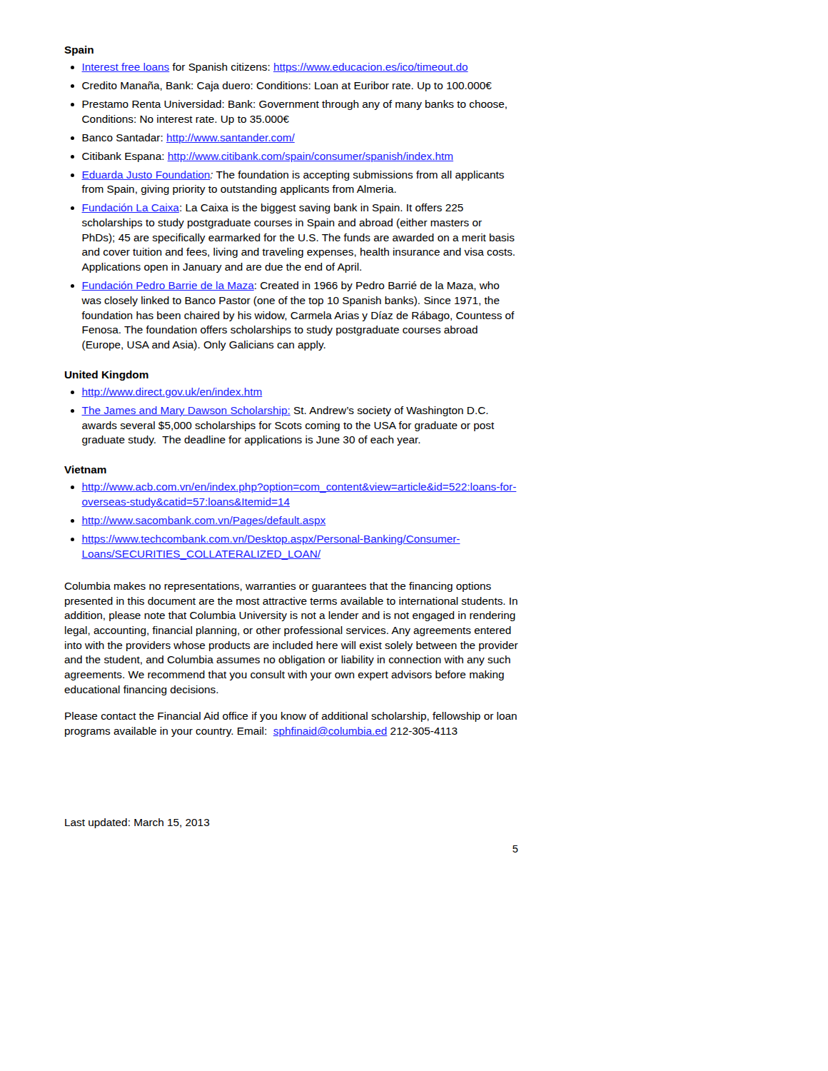Spain
Interest free loans for Spanish citizens: https://www.educacion.es/ico/timeout.do
Credito Manaña, Bank: Caja duero: Conditions: Loan at Euribor rate. Up to 100.000€
Prestamo Renta Universidad: Bank: Government through any of many banks to choose, Conditions: No interest rate. Up to 35.000€
Banco Santadar: http://www.santander.com/
Citibank Espana: http://www.citibank.com/spain/consumer/spanish/index.htm
Eduarda Justo Foundation: The foundation is accepting submissions from all applicants from Spain, giving priority to outstanding applicants from Almeria.
Fundación La Caixa: La Caixa is the biggest saving bank in Spain. It offers 225 scholarships to study postgraduate courses in Spain and abroad (either masters or PhDs); 45 are specifically earmarked for the U.S. The funds are awarded on a merit basis and cover tuition and fees, living and traveling expenses, health insurance and visa costs. Applications open in January and are due the end of April.
Fundación Pedro Barrie de la Maza: Created in 1966 by Pedro Barrié de la Maza, who was closely linked to Banco Pastor (one of the top 10 Spanish banks). Since 1971, the foundation has been chaired by his widow, Carmela Arias y Díaz de Rábago, Countess of Fenosa. The foundation offers scholarships to study postgraduate courses abroad (Europe, USA and Asia). Only Galicians can apply.
United Kingdom
http://www.direct.gov.uk/en/index.htm
The James and Mary Dawson Scholarship: St. Andrew’s society of Washington D.C. awards several $5,000 scholarships for Scots coming to the USA for graduate or post graduate study. The deadline for applications is June 30 of each year.
Vietnam
http://www.acb.com.vn/en/index.php?option=com_content&view=article&id=522:loans-for-overseas-study&catid=57:loans&Itemid=14
http://www.sacombank.com.vn/Pages/default.aspx
https://www.techcombank.com.vn/Desktop.aspx/Personal-Banking/Consumer-Loans/SECURITIES_COLLATERALIZED_LOAN/
Columbia makes no representations, warranties or guarantees that the financing options presented in this document are the most attractive terms available to international students. In addition, please note that Columbia University is not a lender and is not engaged in rendering legal, accounting, financial planning, or other professional services. Any agreements entered into with the providers whose products are included here will exist solely between the provider and the student, and Columbia assumes no obligation or liability in connection with any such agreements. We recommend that you consult with your own expert advisors before making educational financing decisions.
Please contact the Financial Aid office if you know of additional scholarship, fellowship or loan programs available in your country. Email: sphfinaid@columbia.ed 212-305-4113
Last updated: March 15, 2013
5